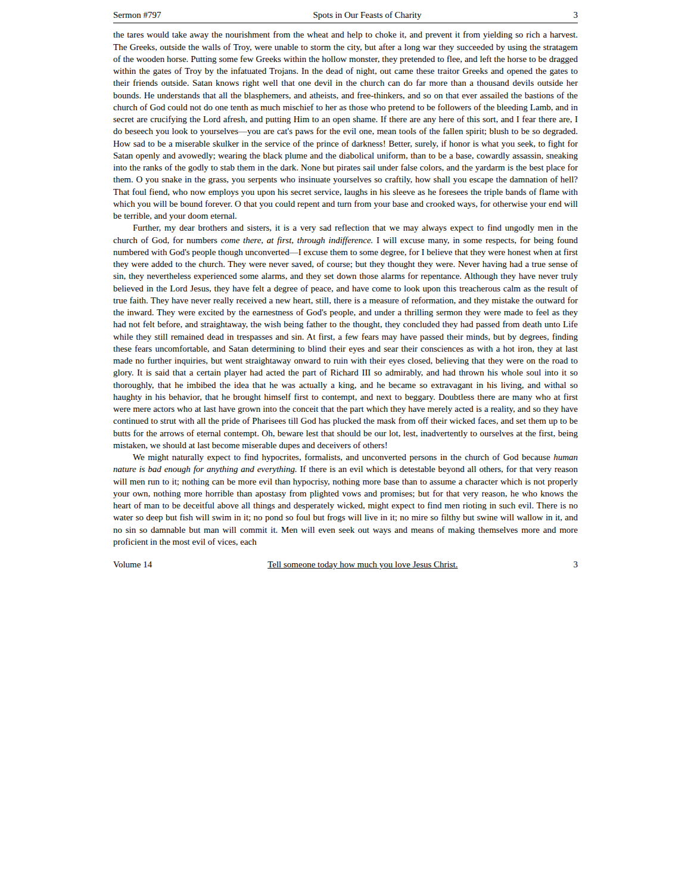Sermon #797
Spots in Our Feasts of Charity
3
the tares would take away the nourishment from the wheat and help to choke it, and prevent it from yielding so rich a harvest. The Greeks, outside the walls of Troy, were unable to storm the city, but after a long war they succeeded by using the stratagem of the wooden horse. Putting some few Greeks within the hollow monster, they pretended to flee, and left the horse to be dragged within the gates of Troy by the infatuated Trojans. In the dead of night, out came these traitor Greeks and opened the gates to their friends outside. Satan knows right well that one devil in the church can do far more than a thousand devils outside her bounds. He understands that all the blasphemers, and atheists, and free-thinkers, and so on that ever assailed the bastions of the church of God could not do one tenth as much mischief to her as those who pretend to be followers of the bleeding Lamb, and in secret are crucifying the Lord afresh, and putting Him to an open shame. If there are any here of this sort, and I fear there are, I do beseech you look to yourselves—you are cat's paws for the evil one, mean tools of the fallen spirit; blush to be so degraded. How sad to be a miserable skulker in the service of the prince of darkness! Better, surely, if honor is what you seek, to fight for Satan openly and avowedly; wearing the black plume and the diabolical uniform, than to be a base, cowardly assassin, sneaking into the ranks of the godly to stab them in the dark. None but pirates sail under false colors, and the yardarm is the best place for them. O you snake in the grass, you serpents who insinuate yourselves so craftily, how shall you escape the damnation of hell? That foul fiend, who now employs you upon his secret service, laughs in his sleeve as he foresees the triple bands of flame with which you will be bound forever. O that you could repent and turn from your base and crooked ways, for otherwise your end will be terrible, and your doom eternal.
Further, my dear brothers and sisters, it is a very sad reflection that we may always expect to find ungodly men in the church of God, for numbers come there, at first, through indifference. I will excuse many, in some respects, for being found numbered with God's people though unconverted—I excuse them to some degree, for I believe that they were honest when at first they were added to the church. They were never saved, of course; but they thought they were. Never having had a true sense of sin, they nevertheless experienced some alarms, and they set down those alarms for repentance. Although they have never truly believed in the Lord Jesus, they have felt a degree of peace, and have come to look upon this treacherous calm as the result of true faith. They have never really received a new heart, still, there is a measure of reformation, and they mistake the outward for the inward. They were excited by the earnestness of God's people, and under a thrilling sermon they were made to feel as they had not felt before, and straightaway, the wish being father to the thought, they concluded they had passed from death unto Life while they still remained dead in trespasses and sin. At first, a few fears may have passed their minds, but by degrees, finding these fears uncomfortable, and Satan determining to blind their eyes and sear their consciences as with a hot iron, they at last made no further inquiries, but went straightaway onward to ruin with their eyes closed, believing that they were on the road to glory. It is said that a certain player had acted the part of Richard III so admirably, and had thrown his whole soul into it so thoroughly, that he imbibed the idea that he was actually a king, and he became so extravagant in his living, and withal so haughty in his behavior, that he brought himself first to contempt, and next to beggary. Doubtless there are many who at first were mere actors who at last have grown into the conceit that the part which they have merely acted is a reality, and so they have continued to strut with all the pride of Pharisees till God has plucked the mask from off their wicked faces, and set them up to be butts for the arrows of eternal contempt. Oh, beware lest that should be our lot, lest, inadvertently to ourselves at the first, being mistaken, we should at last become miserable dupes and deceivers of others!
We might naturally expect to find hypocrites, formalists, and unconverted persons in the church of God because human nature is bad enough for anything and everything. If there is an evil which is detestable beyond all others, for that very reason will men run to it; nothing can be more evil than hypocrisy, nothing more base than to assume a character which is not properly your own, nothing more horrible than apostasy from plighted vows and promises; but for that very reason, he who knows the heart of man to be deceitful above all things and desperately wicked, might expect to find men rioting in such evil. There is no water so deep but fish will swim in it; no pond so foul but frogs will live in it; no mire so filthy but swine will wallow in it, and no sin so damnable but man will commit it. Men will even seek out ways and means of making themselves more and more proficient in the most evil of vices, each
Volume 14
Tell someone today how much you love Jesus Christ.
3